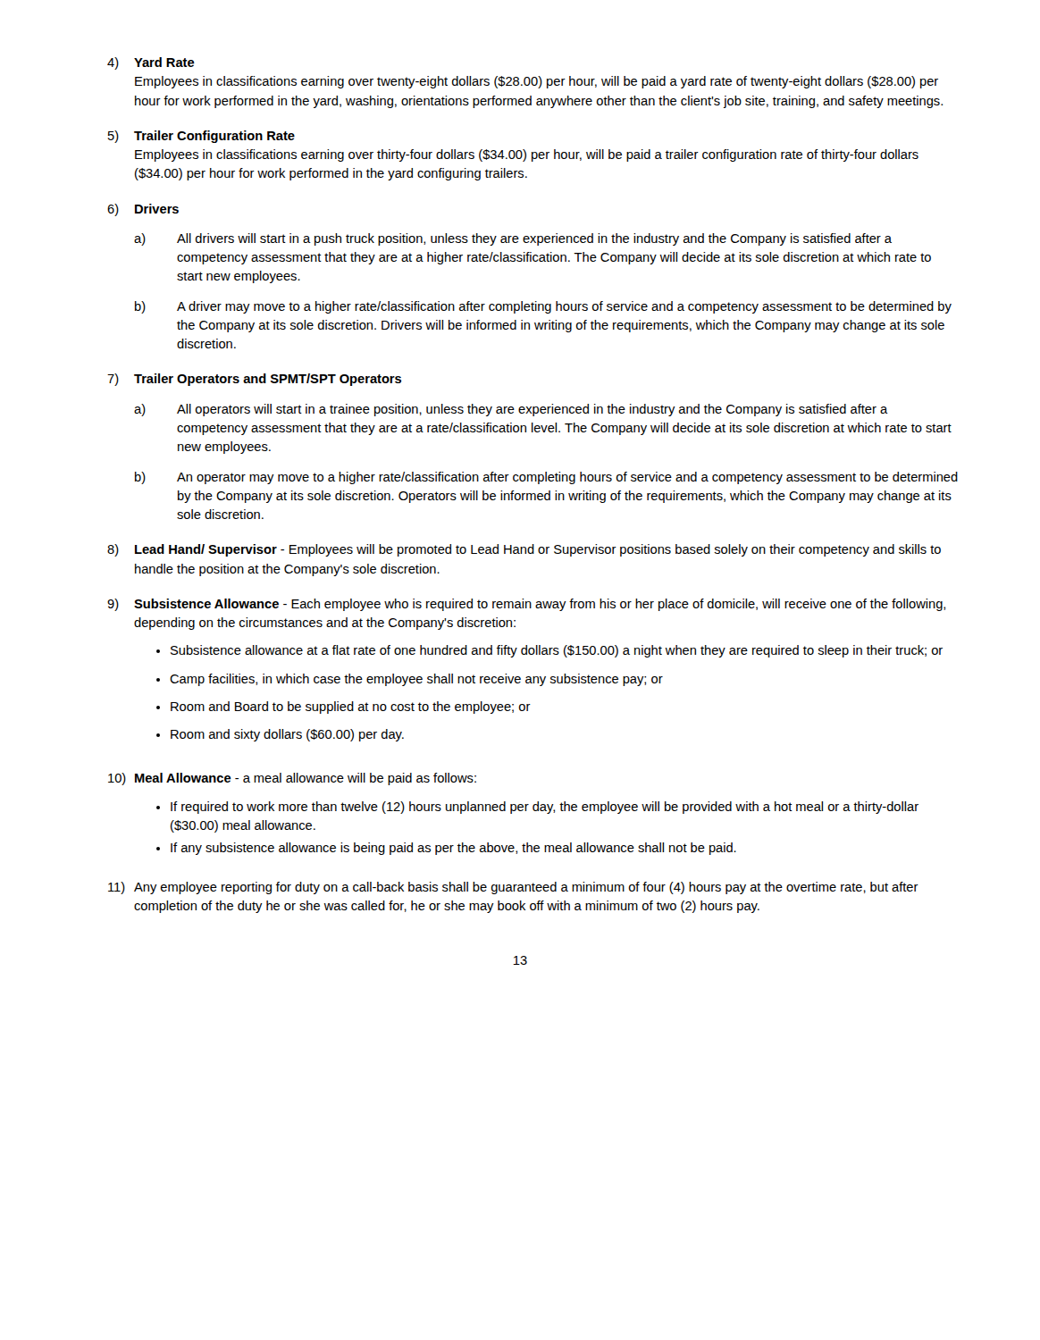4)
Yard Rate
Employees in classifications earning over twenty-eight dollars ($28.00) per hour, will be paid a yard rate of twenty-eight dollars ($28.00) per hour for work performed in the yard, washing, orientations performed anywhere other than the client's job site, training, and safety meetings.
5)
Trailer Configuration Rate
Employees in classifications earning over thirty-four dollars ($34.00) per hour, will be paid a trailer configuration rate of thirty-four dollars ($34.00) per hour for work performed in the yard configuring trailers.
6)
Drivers
a)
All drivers will start in a push truck position, unless they are experienced in the industry and the Company is satisfied after a competency assessment that they are at a higher rate/classification. The Company will decide at its sole discretion at which rate to start new employees.
b)
A driver may move to a higher rate/classification after completing hours of service and a competency assessment to be determined by the Company at its sole discretion. Drivers will be informed in writing of the requirements, which the Company may change at its sole discretion.
7)
Trailer Operators and SPMT/SPT Operators
a)
All operators will start in a trainee position, unless they are experienced in the industry and the Company is satisfied after a competency assessment that they are at a rate/classification level. The Company will decide at its sole discretion at which rate to start new employees.
b)
An operator may move to a higher rate/classification after completing hours of service and a competency assessment to be determined by the Company at its sole discretion. Operators will be informed in writing of the requirements, which the Company may change at its sole discretion.
8)
Lead Hand/ Supervisor - Employees will be promoted to Lead Hand or Supervisor positions based solely on their competency and skills to handle the position at the Company's sole discretion.
9)
Subsistence Allowance - Each employee who is required to remain away from his or her place of domicile, will receive one of the following, depending on the circumstances and at the Company's discretion:
Subsistence allowance at a flat rate of one hundred and fifty dollars ($150.00) a night when they are required to sleep in their truck; or
Camp facilities, in which case the employee shall not receive any subsistence pay; or
Room and Board to be supplied at no cost to the employee; or
Room and sixty dollars ($60.00) per day.
10)
Meal Allowance - a meal allowance will be paid as follows:
If required to work more than twelve (12) hours unplanned per day, the employee will be provided with a hot meal or a thirty-dollar ($30.00) meal allowance.
If any subsistence allowance is being paid as per the above, the meal allowance shall not be paid.
11)
Any employee reporting for duty on a call-back basis shall be guaranteed a minimum of four (4) hours pay at the overtime rate, but after completion of the duty he or she was called for, he or she may book off with a minimum of two (2) hours pay.
13